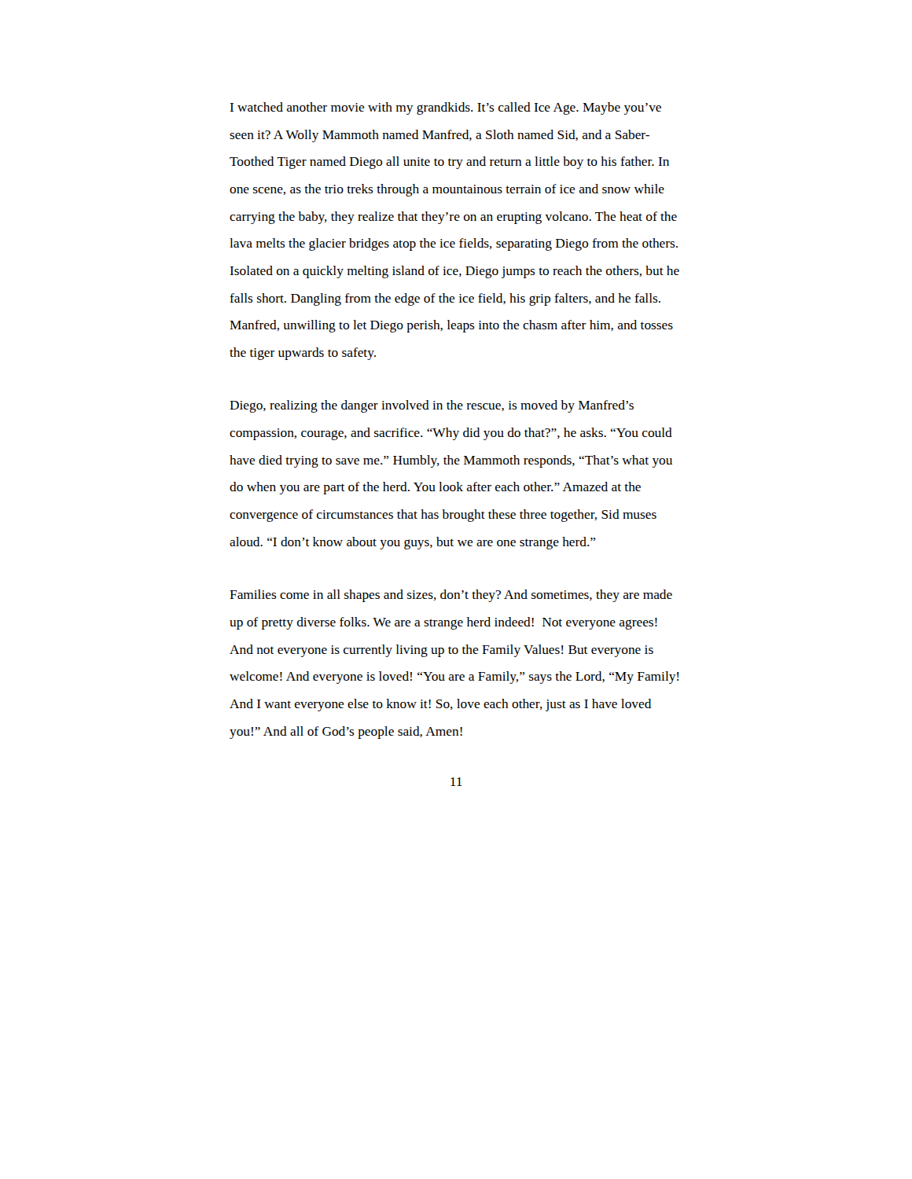I watched another movie with my grandkids. It’s called Ice Age. Maybe you’ve seen it? A Wolly Mammoth named Manfred, a Sloth named Sid, and a Saber-Toothed Tiger named Diego all unite to try and return a little boy to his father. In one scene, as the trio treks through a mountainous terrain of ice and snow while carrying the baby, they realize that they’re on an erupting volcano. The heat of the lava melts the glacier bridges atop the ice fields, separating Diego from the others. Isolated on a quickly melting island of ice, Diego jumps to reach the others, but he falls short. Dangling from the edge of the ice field, his grip falters, and he falls. Manfred, unwilling to let Diego perish, leaps into the chasm after him, and tosses the tiger upwards to safety.
Diego, realizing the danger involved in the rescue, is moved by Manfred’s compassion, courage, and sacrifice. “Why did you do that?”, he asks. “You could have died trying to save me.” Humbly, the Mammoth responds, “That’s what you do when you are part of the herd. You look after each other.” Amazed at the convergence of circumstances that has brought these three together, Sid muses aloud. “I don’t know about you guys, but we are one strange herd.”
Families come in all shapes and sizes, don’t they? And sometimes, they are made up of pretty diverse folks. We are a strange herd indeed! Not everyone agrees! And not everyone is currently living up to the Family Values! But everyone is welcome! And everyone is loved! “You are a Family,” says the Lord, “My Family! And I want everyone else to know it! So, love each other, just as I have loved you!” And all of God’s people said, Amen!
11